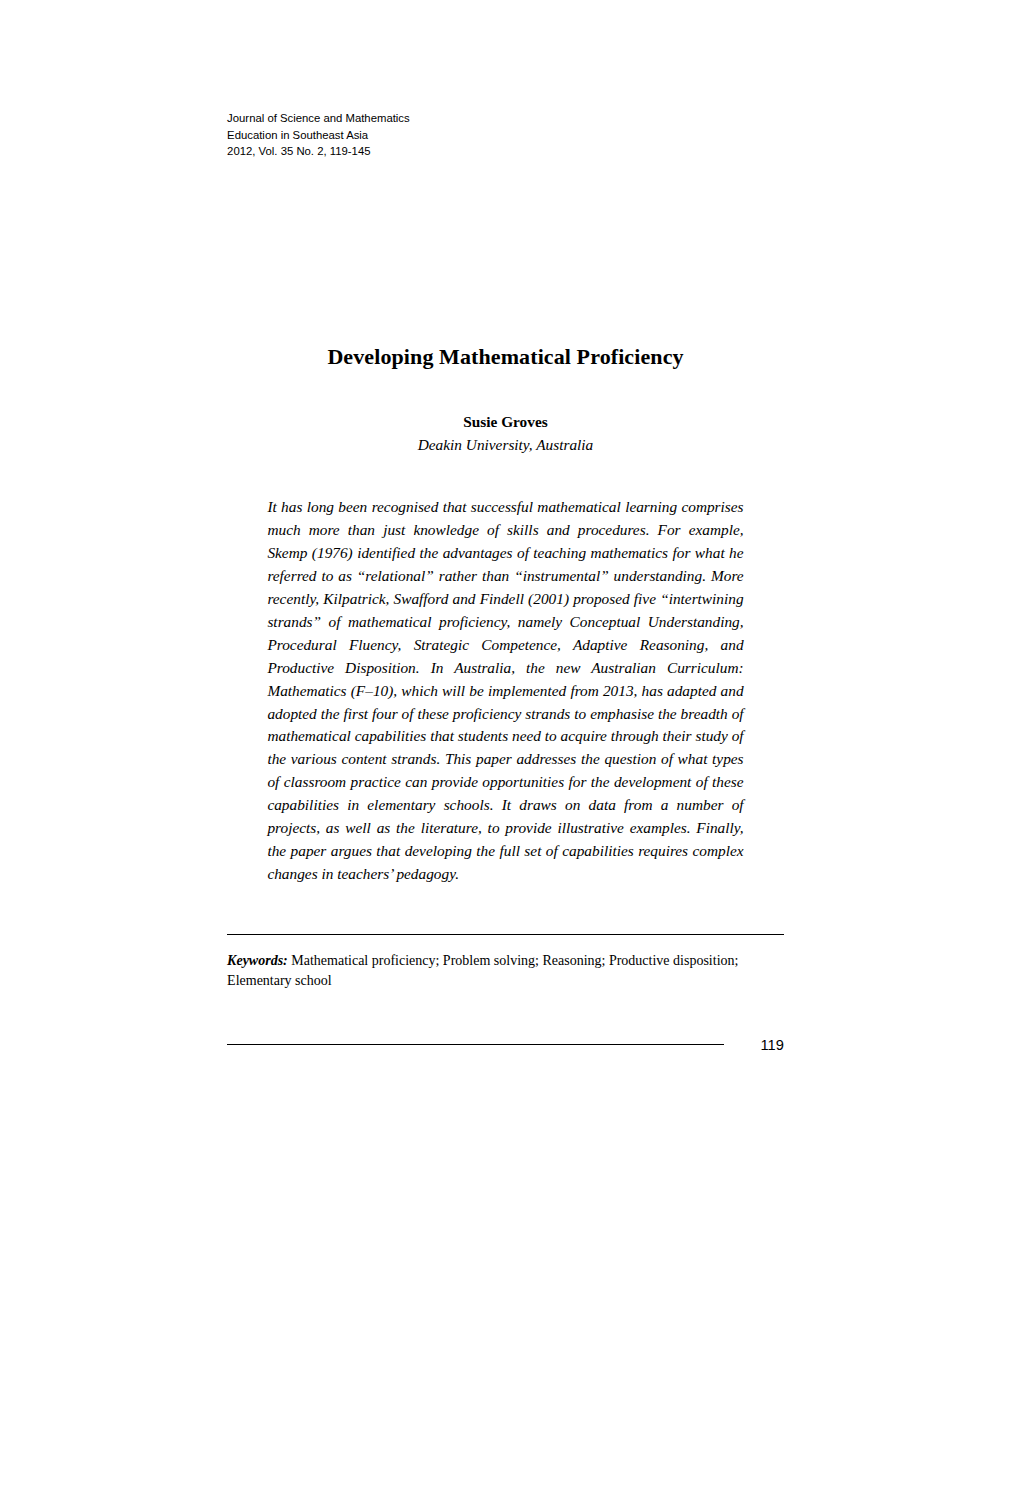Journal of Science and Mathematics
Education in Southeast Asia
2012, Vol. 35 No. 2, 119-145
Developing Mathematical Proficiency
Susie Groves
Deakin University, Australia
It has long been recognised that successful mathematical learning comprises much more than just knowledge of skills and procedures. For example, Skemp (1976) identified the advantages of teaching mathematics for what he referred to as “relational” rather than “instrumental” understanding. More recently, Kilpatrick, Swafford and Findell (2001) proposed five “intertwining strands” of mathematical proficiency, namely Conceptual Understanding, Procedural Fluency, Strategic Competence, Adaptive Reasoning, and Productive Disposition. In Australia, the new Australian Curriculum: Mathematics (F–10), which will be implemented from 2013, has adapted and adopted the first four of these proficiency strands to emphasise the breadth of mathematical capabilities that students need to acquire through their study of the various content strands. This paper addresses the question of what types of classroom practice can provide opportunities for the development of these capabilities in elementary schools. It draws on data from a number of projects, as well as the literature, to provide illustrative examples. Finally, the paper argues that developing the full set of capabilities requires complex changes in teachers’ pedagogy.
Keywords: Mathematical proficiency; Problem solving; Reasoning; Productive disposition; Elementary school
119